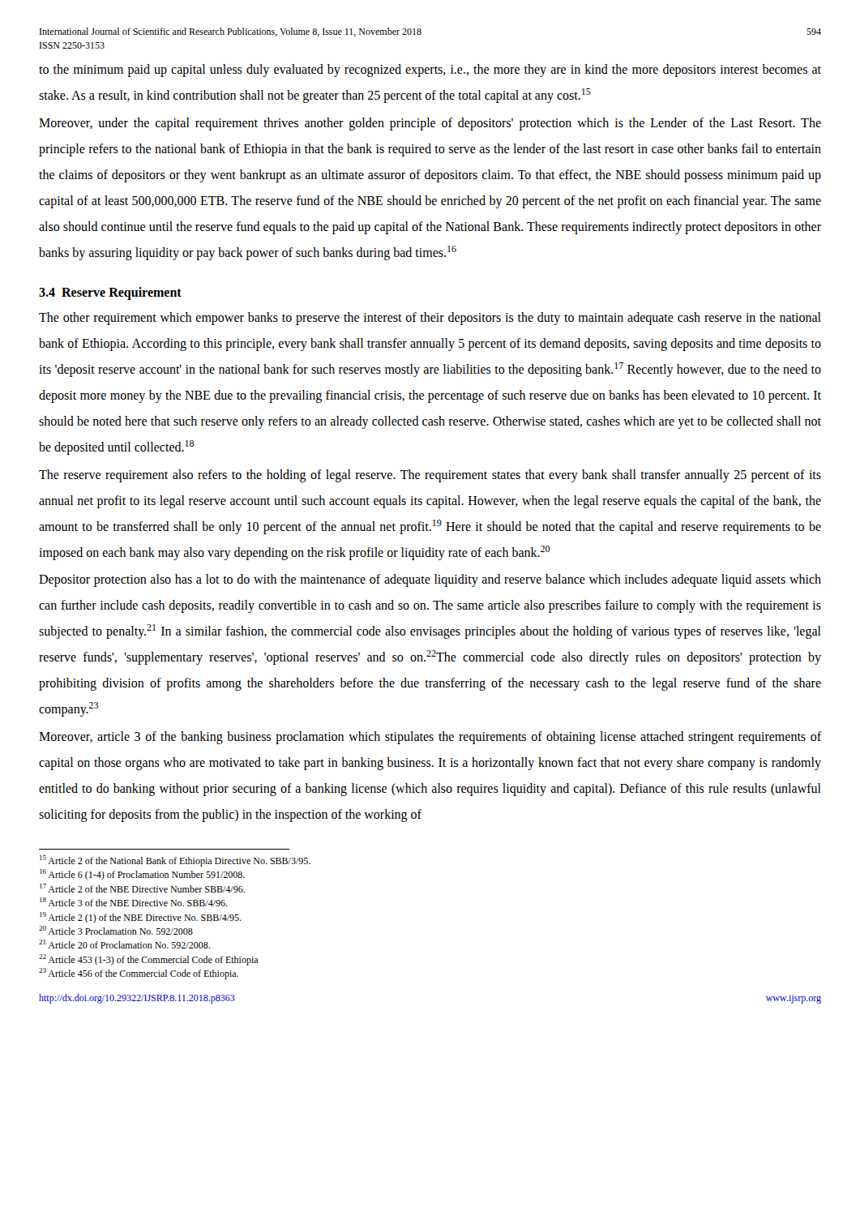International Journal of Scientific and Research Publications, Volume 8, Issue 11, November 2018
594
ISSN 2250-3153
to the minimum paid up capital unless duly evaluated by recognized experts, i.e., the more they are in kind the more depositors interest becomes at stake. As a result, in kind contribution shall not be greater than 25 percent of the total capital at any cost.15
Moreover, under the capital requirement thrives another golden principle of depositors' protection which is the Lender of the Last Resort. The principle refers to the national bank of Ethiopia in that the bank is required to serve as the lender of the last resort in case other banks fail to entertain the claims of depositors or they went bankrupt as an ultimate assuror of depositors claim. To that effect, the NBE should possess minimum paid up capital of at least 500,000,000 ETB. The reserve fund of the NBE should be enriched by 20 percent of the net profit on each financial year. The same also should continue until the reserve fund equals to the paid up capital of the National Bank. These requirements indirectly protect depositors in other banks by assuring liquidity or pay back power of such banks during bad times.16
3.4 Reserve Requirement
The other requirement which empower banks to preserve the interest of their depositors is the duty to maintain adequate cash reserve in the national bank of Ethiopia. According to this principle, every bank shall transfer annually 5 percent of its demand deposits, saving deposits and time deposits to its 'deposit reserve account' in the national bank for such reserves mostly are liabilities to the depositing bank.17 Recently however, due to the need to deposit more money by the NBE due to the prevailing financial crisis, the percentage of such reserve due on banks has been elevated to 10 percent. It should be noted here that such reserve only refers to an already collected cash reserve. Otherwise stated, cashes which are yet to be collected shall not be deposited until collected.18
The reserve requirement also refers to the holding of legal reserve. The requirement states that every bank shall transfer annually 25 percent of its annual net profit to its legal reserve account until such account equals its capital. However, when the legal reserve equals the capital of the bank, the amount to be transferred shall be only 10 percent of the annual net profit.19 Here it should be noted that the capital and reserve requirements to be imposed on each bank may also vary depending on the risk profile or liquidity rate of each bank.20
Depositor protection also has a lot to do with the maintenance of adequate liquidity and reserve balance which includes adequate liquid assets which can further include cash deposits, readily convertible in to cash and so on. The same article also prescribes failure to comply with the requirement is subjected to penalty.21 In a similar fashion, the commercial code also envisages principles about the holding of various types of reserves like, 'legal reserve funds', 'supplementary reserves', 'optional reserves' and so on.22The commercial code also directly rules on depositors' protection by prohibiting division of profits among the shareholders before the due transferring of the necessary cash to the legal reserve fund of the share company.23
Moreover, article 3 of the banking business proclamation which stipulates the requirements of obtaining license attached stringent requirements of capital on those organs who are motivated to take part in banking business. It is a horizontally known fact that not every share company is randomly entitled to do banking without prior securing of a banking license (which also requires liquidity and capital). Defiance of this rule results (unlawful soliciting for deposits from the public) in the inspection of the working of
15 Article 2 of the National Bank of Ethiopia Directive No. SBB/3/95.
16 Article 6 (1-4) of Proclamation Number 591/2008.
17 Article 2 of the NBE Directive Number SBB/4/96.
18 Article 3 of the NBE Directive No. SBB/4/96.
19 Article 2 (1) of the NBE Directive No. SBB/4/95.
20 Article 3 Proclamation No. 592/2008
21 Article 20 of Proclamation No. 592/2008.
22 Article 453 (1-3) of the Commercial Code of Ethiopia
23 Article 456 of the Commercial Code of Ethiopia.
http://dx.doi.org/10.29322/IJSRP.8.11.2018.p8363 www.ijsrp.org